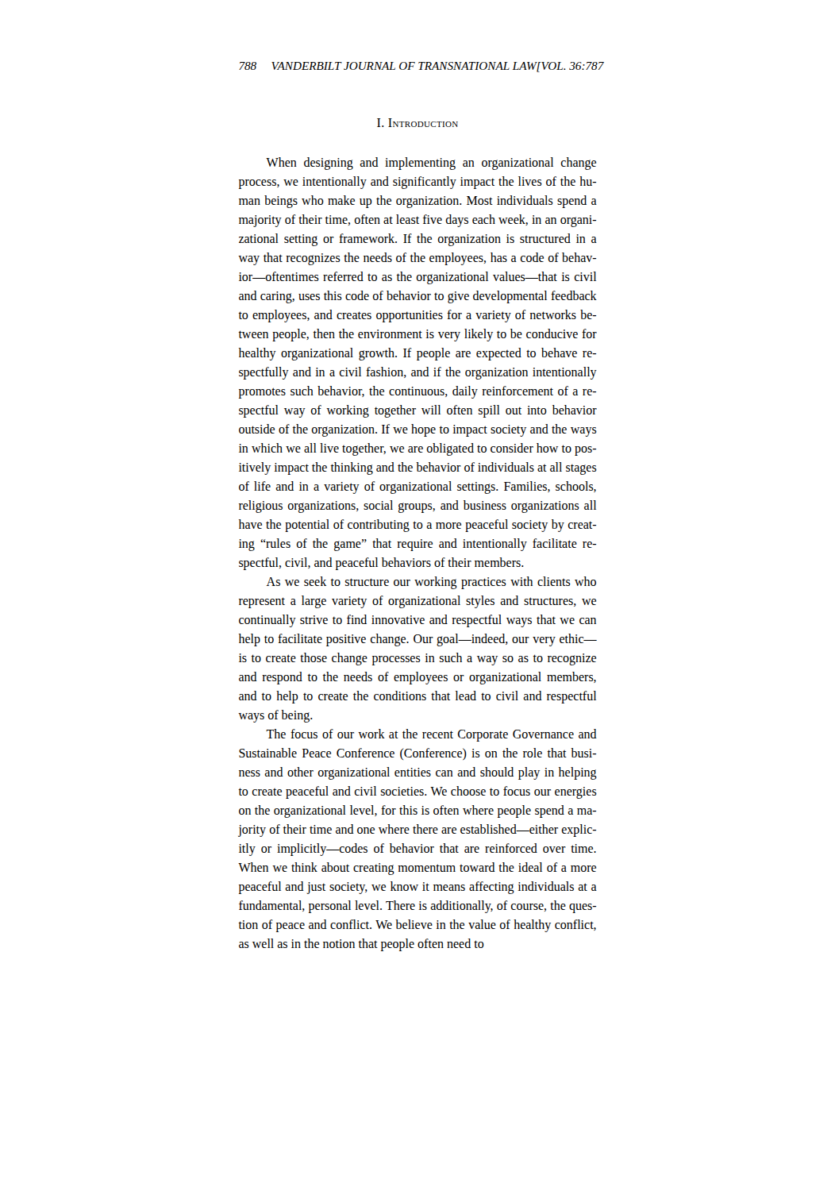788 VANDERBILT JOURNAL OF TRANSNATIONAL LAW [VOL. 36:787
I. Introduction
When designing and implementing an organizational change process, we intentionally and significantly impact the lives of the human beings who make up the organization. Most individuals spend a majority of their time, often at least five days each week, in an organizational setting or framework. If the organization is structured in a way that recognizes the needs of the employees, has a code of behavior—oftentimes referred to as the organizational values—that is civil and caring, uses this code of behavior to give developmental feedback to employees, and creates opportunities for a variety of networks between people, then the environment is very likely to be conducive for healthy organizational growth. If people are expected to behave respectfully and in a civil fashion, and if the organization intentionally promotes such behavior, the continuous, daily reinforcement of a respectful way of working together will often spill out into behavior outside of the organization. If we hope to impact society and the ways in which we all live together, we are obligated to consider how to positively impact the thinking and the behavior of individuals at all stages of life and in a variety of organizational settings. Families, schools, religious organizations, social groups, and business organizations all have the potential of contributing to a more peaceful society by creating “rules of the game” that require and intentionally facilitate respectful, civil, and peaceful behaviors of their members.
As we seek to structure our working practices with clients who represent a large variety of organizational styles and structures, we continually strive to find innovative and respectful ways that we can help to facilitate positive change. Our goal—indeed, our very ethic—is to create those change processes in such a way so as to recognize and respond to the needs of employees or organizational members, and to help to create the conditions that lead to civil and respectful ways of being.
The focus of our work at the recent Corporate Governance and Sustainable Peace Conference (Conference) is on the role that business and other organizational entities can and should play in helping to create peaceful and civil societies. We choose to focus our energies on the organizational level, for this is often where people spend a majority of their time and one where there are established—either explicitly or implicitly—codes of behavior that are reinforced over time. When we think about creating momentum toward the ideal of a more peaceful and just society, we know it means affecting individuals at a fundamental, personal level. There is additionally, of course, the question of peace and conflict. We believe in the value of healthy conflict, as well as in the notion that people often need to